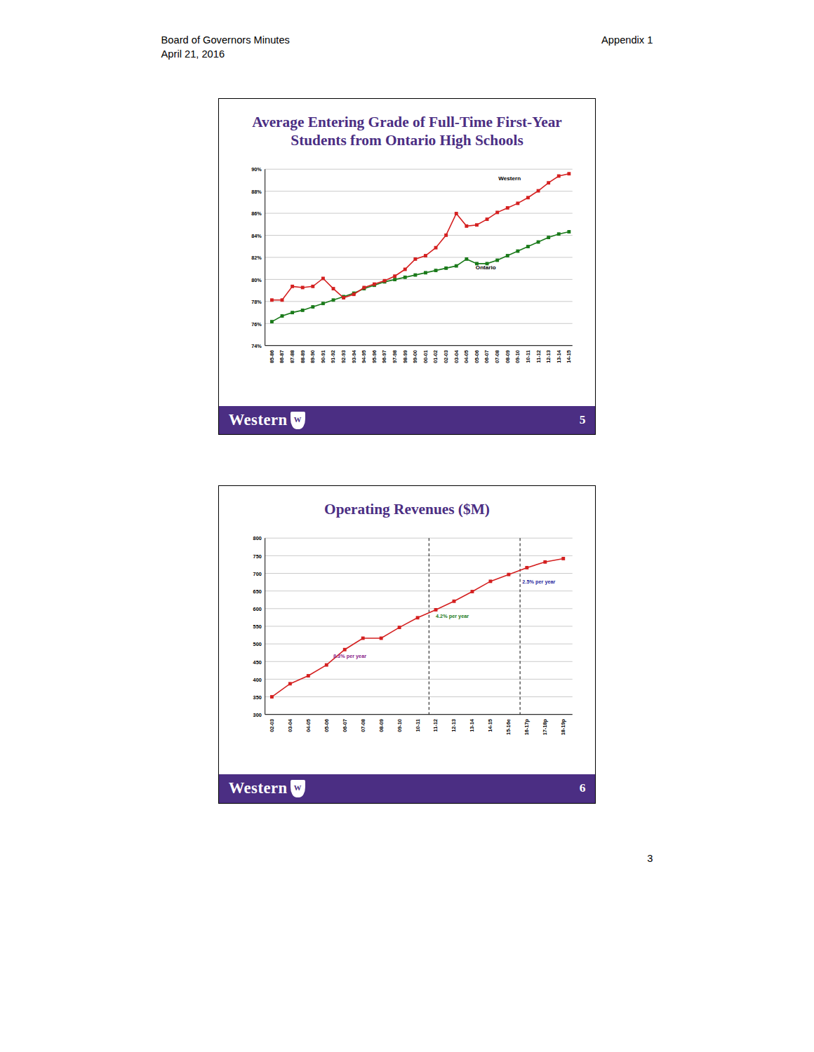Board of Governors Minutes
April 21, 2016
Appendix 1
Average Entering Grade of Full-Time First-Year
Students from Ontario High Schools
74% 76% 78% 80% 82% 84% 86% 88% 90% Western Ontario 85-86 86-87 87-88 88-89 89-90 90-91 91-92 92-93 93-94 94-95 95-96 96-97 97-98 98-99 99-00 00-01 01-02 02-03 03-04 04-05 05-06 06-07 07-08 08-09 09-10 10-11 11-12 12-13 13-14 14-15
WesternW
5
Operating Revenues ($M)
300 350 400 450 500 550 600 650 700 750 800 2.5% per year 4.2% per year 8.3% per year 02-03 03-04 04-05 05-06 06-07 07-08 08-09 09-10 10-11 11-12 12-13 13-14 14-15 15-16e 16-17p 17-18p 18-19p
WesternW
6
3